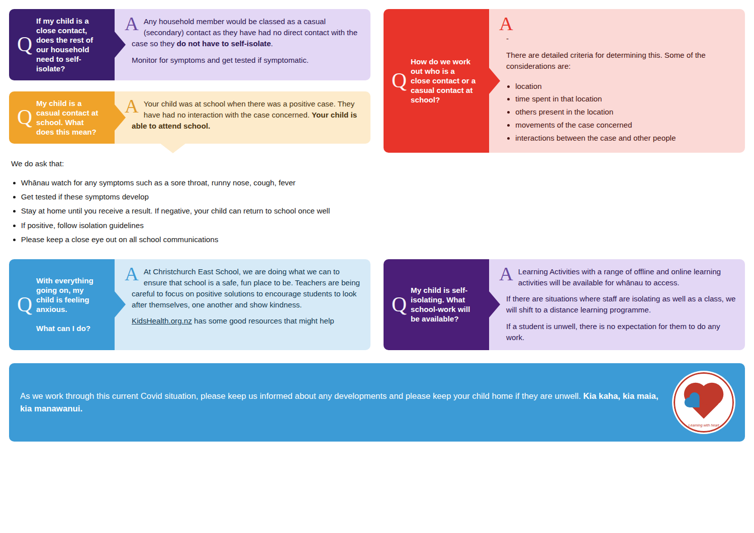Q If my child is a close contact, does the rest of our household need to self-isolate?
A
Any household member would be classed as a casual (secondary) contact as they have had no direct contact with the case so they do not have to self-isolate.
Monitor for symptoms and get tested if symptomatic.
Q My child is a casual contact at school. What does this mean?
A
Your child was at school when there was a positive case. They have had no interaction with the case concerned. Your child is able to attend school.
We do ask that:
Whānau watch for any symptoms such as a sore throat, runny nose, cough, fever
Get tested if these symptoms develop
Stay at home until you receive a result. If negative, your child can return to school once well
If positive, follow isolation guidelines
Please keep a close eye out on all school communications
Q How do we work out who is a close contact or a casual contact at school?
A
-
There are detailed criteria for determining this. Some of the considerations are:
location
time spent in that location
others present in the location
movements of the case concerned
interactions between the case and other people
Q With everything going on, my child is feeling anxious.
What can I do?
A
At Christchurch East School, we are doing what we can to ensure that school is a safe, fun place to be. Teachers are being careful to focus on positive solutions to encourage students to look after themselves, one another and show kindness.
KidsHealth.org.nz has some good resources that might help
Q My child is self-isolating. What school-work will be available?
A
Learning Activities with a range of offline and online learning activities will be available for whānau to access.
If there are situations where staff are isolating as well as a class, we will shift to a distance learning programme.
If a student is unwell, there is no expectation for them to do any work.
As we work through this current Covid situation, please keep us informed about any developments and please keep your child home if they are unwell. Kia kaha, kia maia, kia manawanui.
Learning with heart